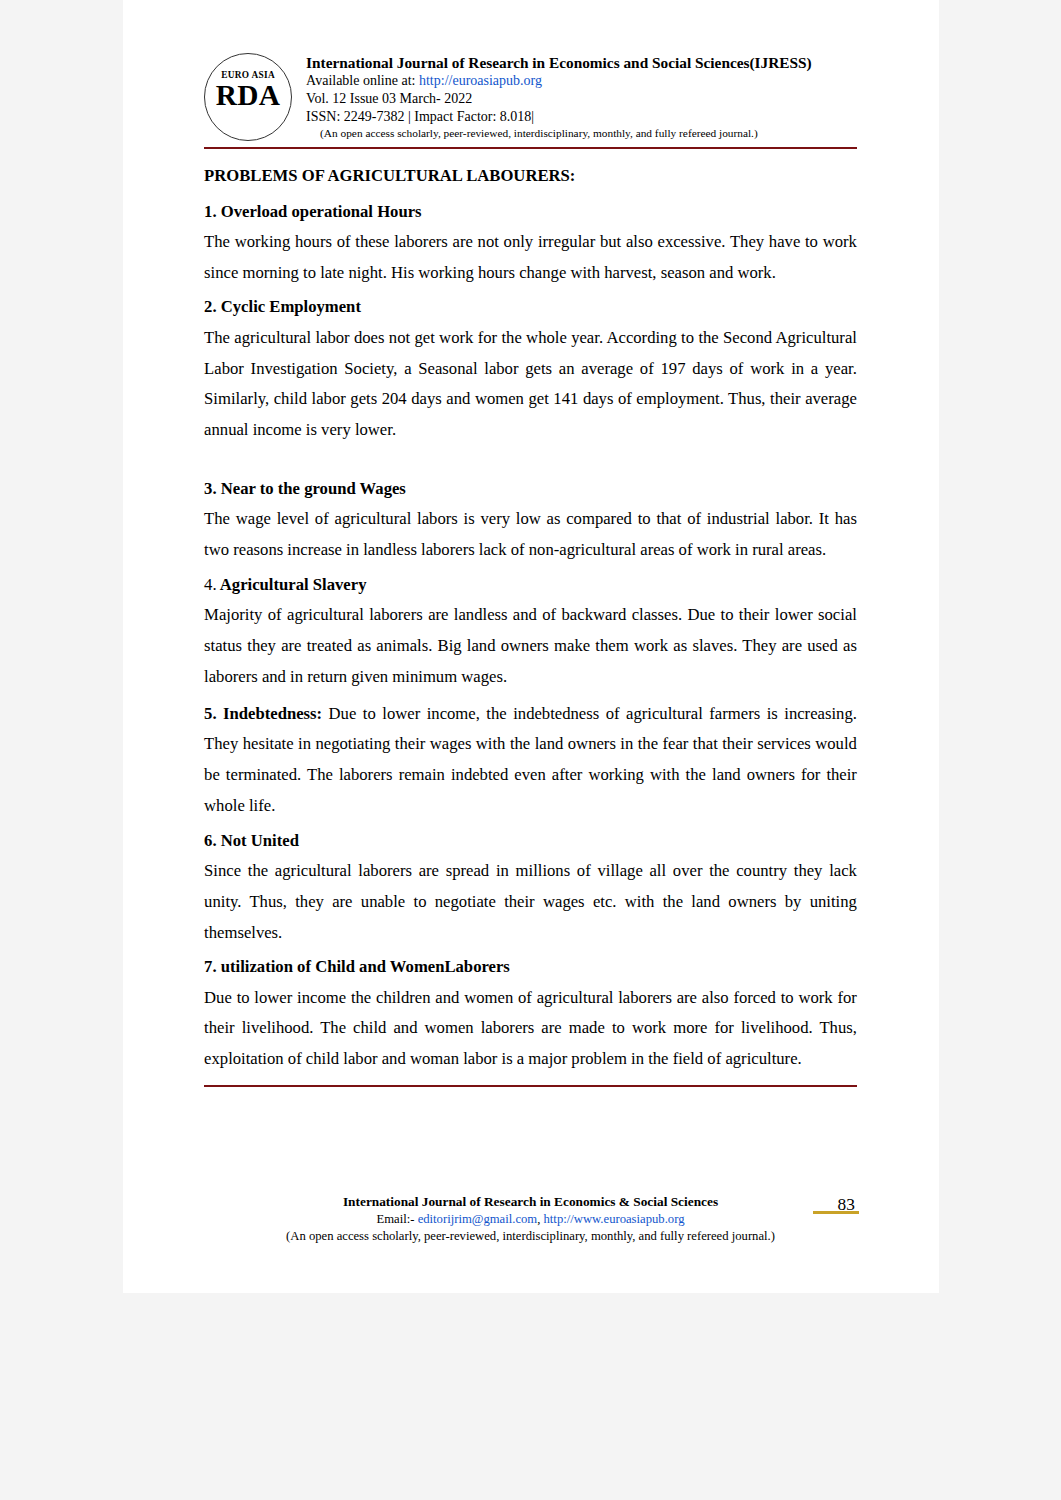EURO ASIA
RDA
International Journal of Research in Economics and Social Sciences(IJRESS)
Available online at: http://euroasiapub.org
Vol. 12 Issue 03 March- 2022
ISSN: 2249-7382 | Impact Factor: 8.018|
(An open access scholarly, peer-reviewed, interdisciplinary, monthly, and fully refereed journal.)
PROBLEMS OF AGRICULTURAL LABOURERS:
1. Overload operational Hours
The working hours of these laborers are not only irregular but also excessive. They have to work since morning to late night. His working hours change with harvest, season and work.
2. Cyclic Employment
The agricultural labor does not get work for the whole year. According to the Second Agricultural Labor Investigation Society, a Seasonal labor gets an average of 197 days of work in a year. Similarly, child labor gets 204 days and women get 141 days of employment. Thus, their average annual income is very lower.
3. Near to the ground Wages
The wage level of agricultural labors is very low as compared to that of industrial labor. It has two reasons increase in landless laborers lack of non-agricultural areas of work in rural areas.
4. Agricultural Slavery
Majority of agricultural laborers are landless and of backward classes. Due to their lower social status they are treated as animals. Big land owners make them work as slaves. They are used as laborers and in return given minimum wages.
5. Indebtedness: Due to lower income, the indebtedness of agricultural farmers is increasing. They hesitate in negotiating their wages with the land owners in the fear that their services would be terminated. The laborers remain indebted even after working with the land owners for their whole life.
6. Not United
Since the agricultural laborers are spread in millions of village all over the country they lack unity. Thus, they are unable to negotiate their wages etc. with the land owners by uniting themselves.
7. utilization of Child and WomenLaborers
Due to lower income the children and women of agricultural laborers are also forced to work for their livelihood. The child and women laborers are made to work more for livelihood. Thus, exploitation of child labor and woman labor is a major problem in the field of agriculture.
83
International Journal of Research in Economics & Social Sciences
Email:- editorijrim@gmail.com, http://www.euroasiapub.org
(An open access scholarly, peer-reviewed, interdisciplinary, monthly, and fully refereed journal.)